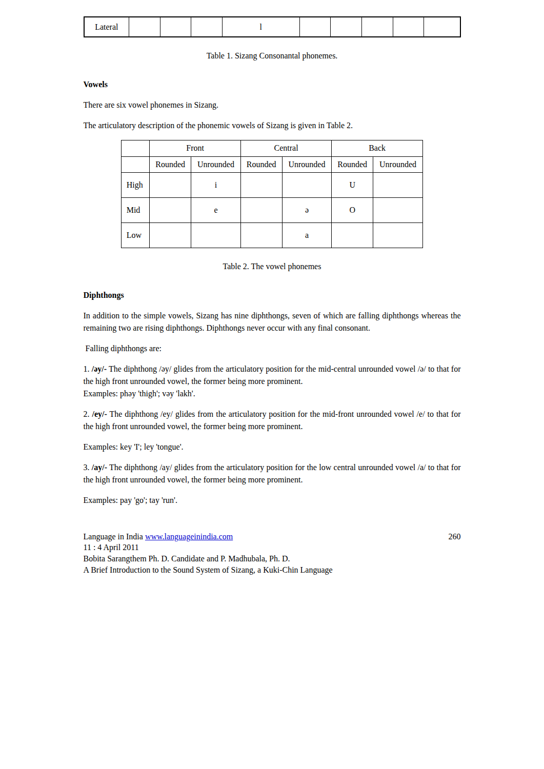| Lateral | | | | l | | | | | |
Table 1. Sizang Consonantal phonemes.
Vowels
There are six vowel phonemes in Sizang.
The articulatory description of the phonemic vowels of Sizang is given in Table 2.
| | Front | Central | Back |
| --- | --- | --- | --- |
| | Rounded | Unrounded | Rounded | Unrounded | Rounded | Unrounded |
| High | | i | | | U | |
| Mid | | e | | ə | O | |
| Low | | | | a | | |
Table 2. The vowel phonemes
Diphthongs
In addition to the simple vowels, Sizang has nine diphthongs, seven of which are falling diphthongs whereas the remaining two are rising diphthongs. Diphthongs never occur with any final consonant.
Falling diphthongs are:
1. /əy/- The diphthong /əy/ glides from the articulatory position for the mid-central unrounded vowel /ə/ to that for the high front unrounded vowel, the former being more prominent.
Examples: phəy 'thigh'; vəy 'lakh'.
2. /ey/- The diphthong /ey/ glides from the articulatory position for the mid-front unrounded vowel /e/ to that for the high front unrounded vowel, the former being more prominent.
Examples: key 'I'; ley 'tongue'.
3. /ay/- The diphthong /ay/ glides from the articulatory position for the low central unrounded vowel /a/ to that for the high front unrounded vowel, the former being more prominent.
Examples: pay 'go'; tay 'run'.
260 Language in India www.languageinindia.com
11 : 4 April 2011
Bobita Sarangthem Ph. D. Candidate and P. Madhubala, Ph. D.
A Brief Introduction to the Sound System of Sizang, a Kuki-Chin Language